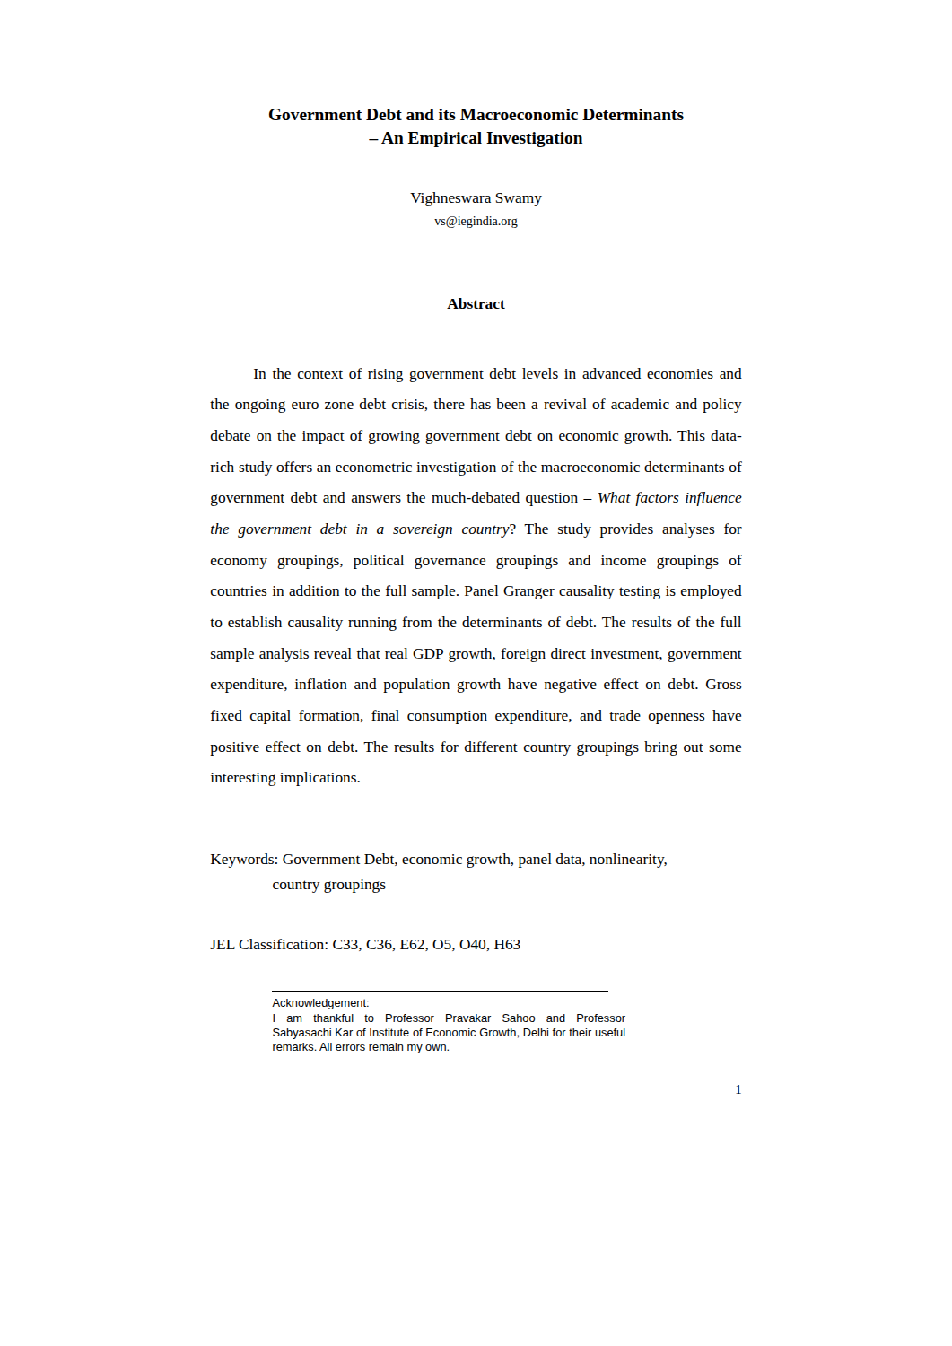Government Debt and its Macroeconomic Determinants
– An Empirical Investigation
Vighneswara Swamy
vs@iegindia.org
Abstract
In the context of rising government debt levels in advanced economies and the ongoing euro zone debt crisis, there has been a revival of academic and policy debate on the impact of growing government debt on economic growth. This data-rich study offers an econometric investigation of the macroeconomic determinants of government debt and answers the much-debated question – What factors influence the government debt in a sovereign country? The study provides analyses for economy groupings, political governance groupings and income groupings of countries in addition to the full sample. Panel Granger causality testing is employed to establish causality running from the determinants of debt. The results of the full sample analysis reveal that real GDP growth, foreign direct investment, government expenditure, inflation and population growth have negative effect on debt. Gross fixed capital formation, final consumption expenditure, and trade openness have positive effect on debt. The results for different country groupings bring out some interesting implications.
Keywords: Government Debt, economic growth, panel data, nonlinearity, country groupings
JEL Classification: C33, C36, E62, O5, O40, H63
Acknowledgement:
I am thankful to Professor Pravakar Sahoo and Professor Sabyasachi Kar of Institute of Economic Growth, Delhi for their useful remarks. All errors remain my own.
1